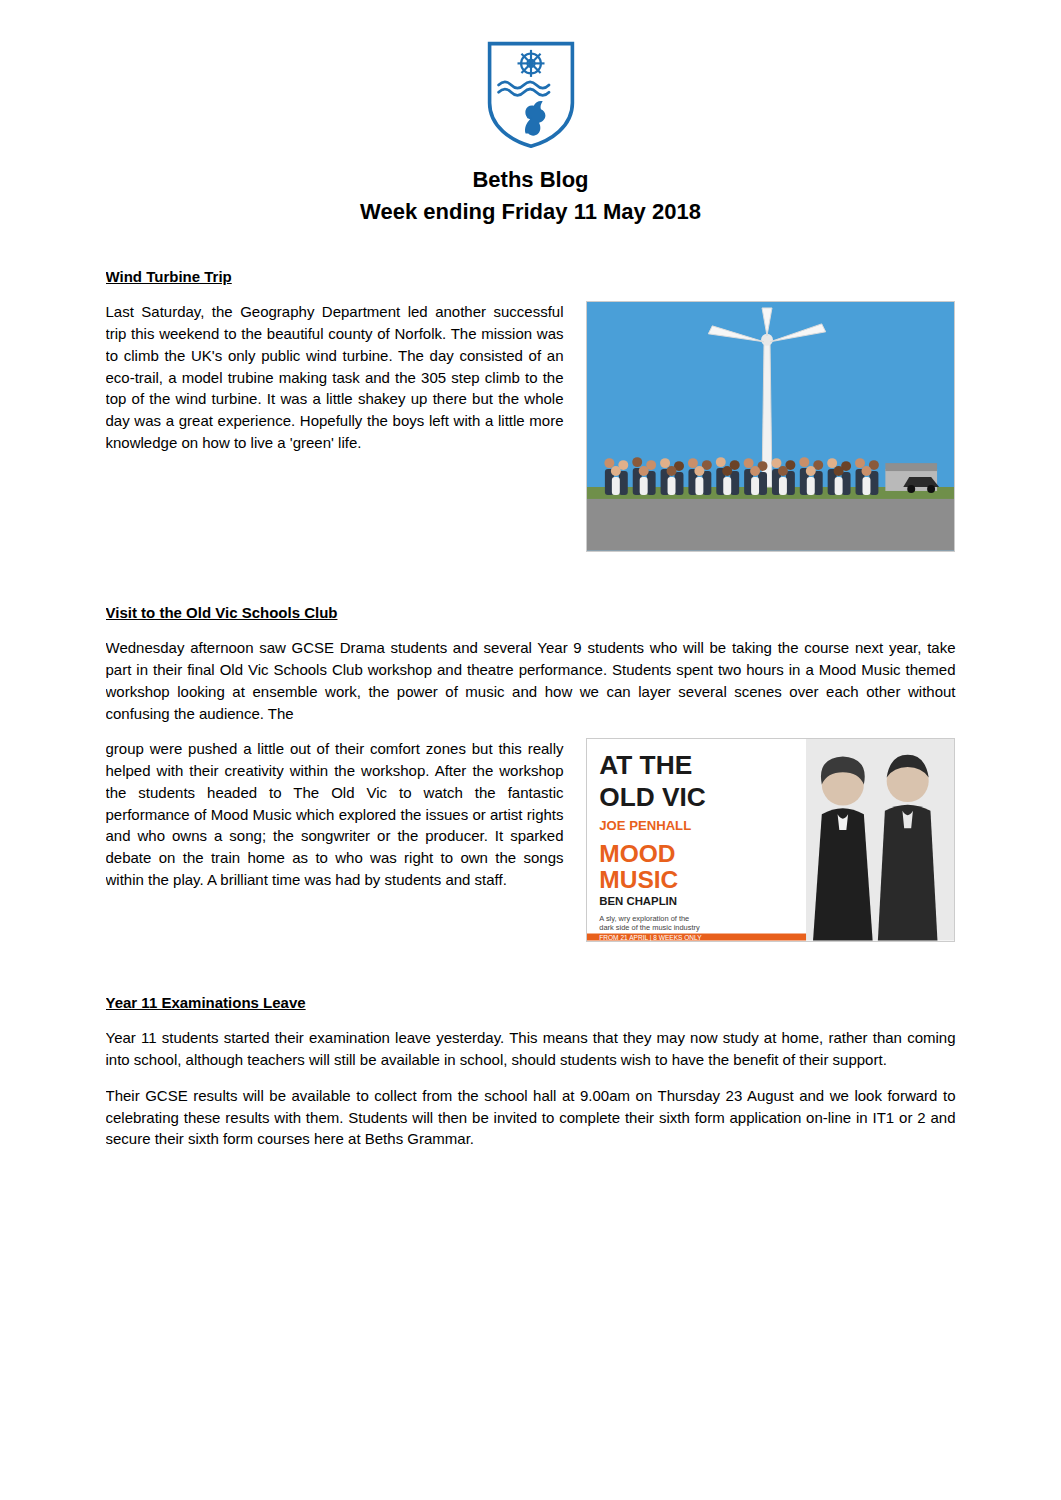Beths BlogWeek ending Friday 11 May 2018
Wind Turbine Trip
Last Saturday, the Geography Department led another successful trip this weekend to the beautiful county of Norfolk. The mission was to climb the UK's only public wind turbine. The day consisted of an eco-trail, a model trubine making task and the 305 step climb to the top of the wind turbine. It was a little shakey up there but the whole day was a great experience. Hopefully the boys left with a little more knowledge on how to live a 'green' life.
Visit to the Old Vic Schools Club
Wednesday afternoon saw GCSE Drama students and several Year 9 students who will be taking the course next year, take part in their final Old Vic Schools Club workshop and theatre performance. Students spent two hours in a Mood Music themed workshop looking at ensemble work, the power of music and how we can layer several scenes over each other without confusing the audience. The
AT THE OLD VIC JOE PENHALL MOOD MUSIC BEN CHAPLIN A sly, wry exploration of the dark side of the music industry FROM 21 APRIL | 8 WEEKS ONLY
group were pushed a little out of their comfort zones but this really helped with their creativity within the workshop. After the workshop the students headed to The Old Vic to watch the fantastic performance of Mood Music which explored the issues or artist rights and who owns a song; the songwriter or the producer. It sparked debate on the train home as to who was right to own the songs within the play. A brilliant time was had by students and staff.
Year 11 Examinations Leave
Year 11 students started their examination leave yesterday. This means that they may now study at home, rather than coming into school, although teachers will still be available in school, should students wish to have the benefit of their support.
Their GCSE results will be available to collect from the school hall at 9.00am on Thursday 23 August and we look forward to celebrating these results with them. Students will then be invited to complete their sixth form application on-line in IT1 or 2 and secure their sixth form courses here at Beths Grammar.